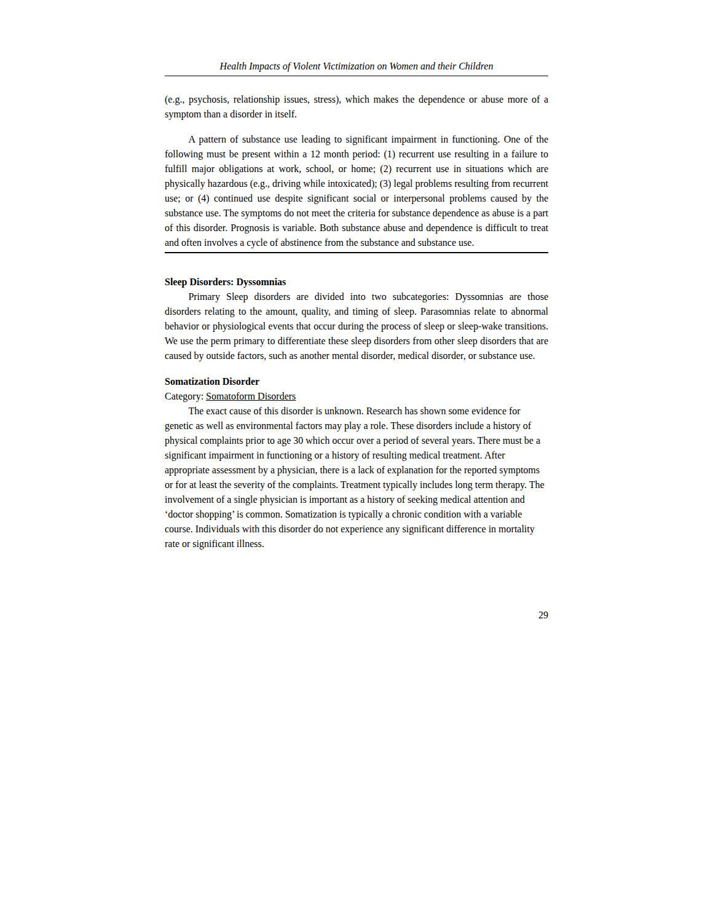Health Impacts of Violent Victimization on Women and their Children
(e.g., psychosis, relationship issues, stress), which makes the dependence or abuse more of a symptom than a disorder in itself.
A pattern of substance use leading to significant impairment in functioning. One of the following must be present within a 12 month period: (1) recurrent use resulting in a failure to fulfill major obligations at work, school, or home; (2) recurrent use in situations which are physically hazardous (e.g., driving while intoxicated); (3) legal problems resulting from recurrent use; or (4) continued use despite significant social or interpersonal problems caused by the substance use. The symptoms do not meet the criteria for substance dependence as abuse is a part of this disorder. Prognosis is variable. Both substance abuse and dependence is difficult to treat and often involves a cycle of abstinence from the substance and substance use.
Sleep Disorders: Dyssomnias
Primary Sleep disorders are divided into two subcategories: Dyssomnias are those disorders relating to the amount, quality, and timing of sleep. Parasomnias relate to abnormal behavior or physiological events that occur during the process of sleep or sleep-wake transitions. We use the perm primary to differentiate these sleep disorders from other sleep disorders that are caused by outside factors, such as another mental disorder, medical disorder, or substance use.
Somatization Disorder
Category: Somatoform Disorders
The exact cause of this disorder is unknown. Research has shown some evidence for genetic as well as environmental factors may play a role. These disorders include a history of physical complaints prior to age 30 which occur over a period of several years. There must be a significant impairment in functioning or a history of resulting medical treatment. After appropriate assessment by a physician, there is a lack of explanation for the reported symptoms or for at least the severity of the complaints. Treatment typically includes long term therapy. The involvement of a single physician is important as a history of seeking medical attention and ‘doctor shopping’ is common. Somatization is typically a chronic condition with a variable course. Individuals with this disorder do not experience any significant difference in mortality rate or significant illness.
29